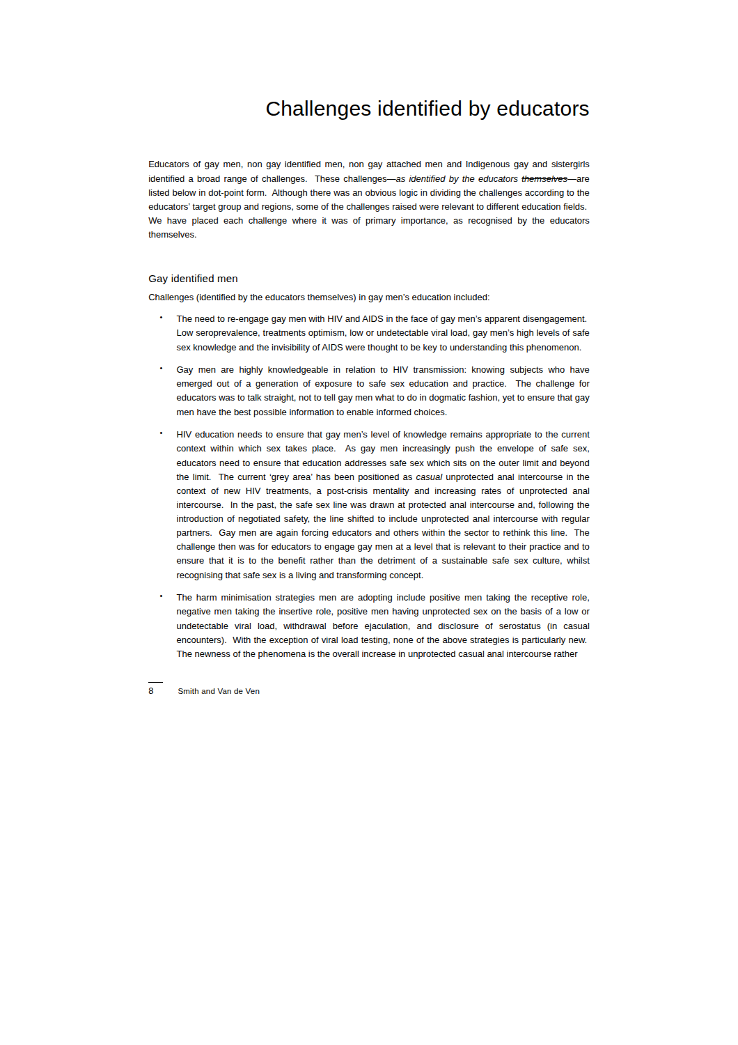Challenges identified by educators
Educators of gay men, non gay identified men, non gay attached men and Indigenous gay and sistergirls identified a broad range of challenges. These challenges—as identified by the educators themselves—are listed below in dot-point form. Although there was an obvious logic in dividing the challenges according to the educators’ target group and regions, some of the challenges raised were relevant to different education fields. We have placed each challenge where it was of primary importance, as recognised by the educators themselves.
Gay identified men
Challenges (identified by the educators themselves) in gay men’s education included:
The need to re-engage gay men with HIV and AIDS in the face of gay men’s apparent disengagement. Low seroprevalence, treatments optimism, low or undetectable viral load, gay men’s high levels of safe sex knowledge and the invisibility of AIDS were thought to be key to understanding this phenomenon.
Gay men are highly knowledgeable in relation to HIV transmission: knowing subjects who have emerged out of a generation of exposure to safe sex education and practice. The challenge for educators was to talk straight, not to tell gay men what to do in dogmatic fashion, yet to ensure that gay men have the best possible information to enable informed choices.
HIV education needs to ensure that gay men’s level of knowledge remains appropriate to the current context within which sex takes place. As gay men increasingly push the envelope of safe sex, educators need to ensure that education addresses safe sex which sits on the outer limit and beyond the limit. The current ‘grey area’ has been positioned as casual unprotected anal intercourse in the context of new HIV treatments, a post-crisis mentality and increasing rates of unprotected anal intercourse. In the past, the safe sex line was drawn at protected anal intercourse and, following the introduction of negotiated safety, the line shifted to include unprotected anal intercourse with regular partners. Gay men are again forcing educators and others within the sector to rethink this line. The challenge then was for educators to engage gay men at a level that is relevant to their practice and to ensure that it is to the benefit rather than the detriment of a sustainable safe sex culture, whilst recognising that safe sex is a living and transforming concept.
The harm minimisation strategies men are adopting include positive men taking the receptive role, negative men taking the insertive role, positive men having unprotected sex on the basis of a low or undetectable viral load, withdrawal before ejaculation, and disclosure of serostatus (in casual encounters). With the exception of viral load testing, none of the above strategies is particularly new. The newness of the phenomena is the overall increase in unprotected casual anal intercourse rather
8
Smith and Van de Ven